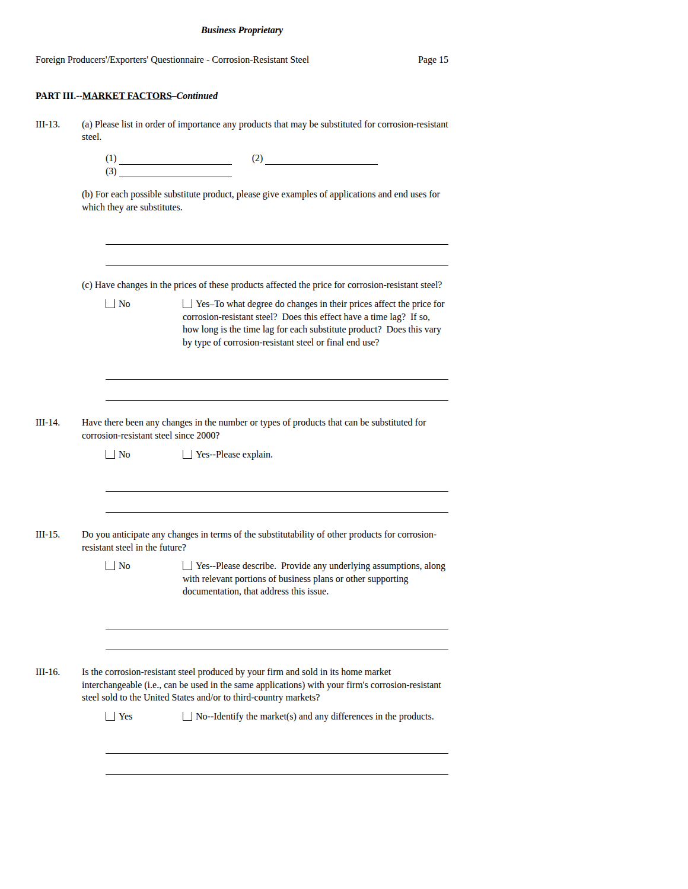Business Proprietary
Foreign Producers'/Exporters' Questionnaire - Corrosion-Resistant Steel
Page 15
PART III.--MARKET FACTORS–Continued
III-13.
(a) Please list in order of importance any products that may be substituted for corrosion-resistant steel.
(1) (2) (3)
(b) For each possible substitute product, please give examples of applications and end uses for which they are substitutes.
(c) Have changes in the prices of these products affected the price for corrosion-resistant steel?
No
Yes–To what degree do changes in their prices affect the price for corrosion-resistant steel? Does this effect have a time lag? If so, how long is the time lag for each substitute product? Does this vary by type of corrosion-resistant steel or final end use?
III-14.
Have there been any changes in the number or types of products that can be substituted for corrosion-resistant steel since 2000?
No
Yes--Please explain.
III-15.
Do you anticipate any changes in terms of the substitutability of other products for corrosion-resistant steel in the future?
No
Yes--Please describe. Provide any underlying assumptions, along with relevant portions of business plans or other supporting documentation, that address this issue.
III-16.
Is the corrosion-resistant steel produced by your firm and sold in its home market interchangeable (i.e., can be used in the same applications) with your firm's corrosion-resistant steel sold to the United States and/or to third-country markets?
Yes
No--Identify the market(s) and any differences in the products.